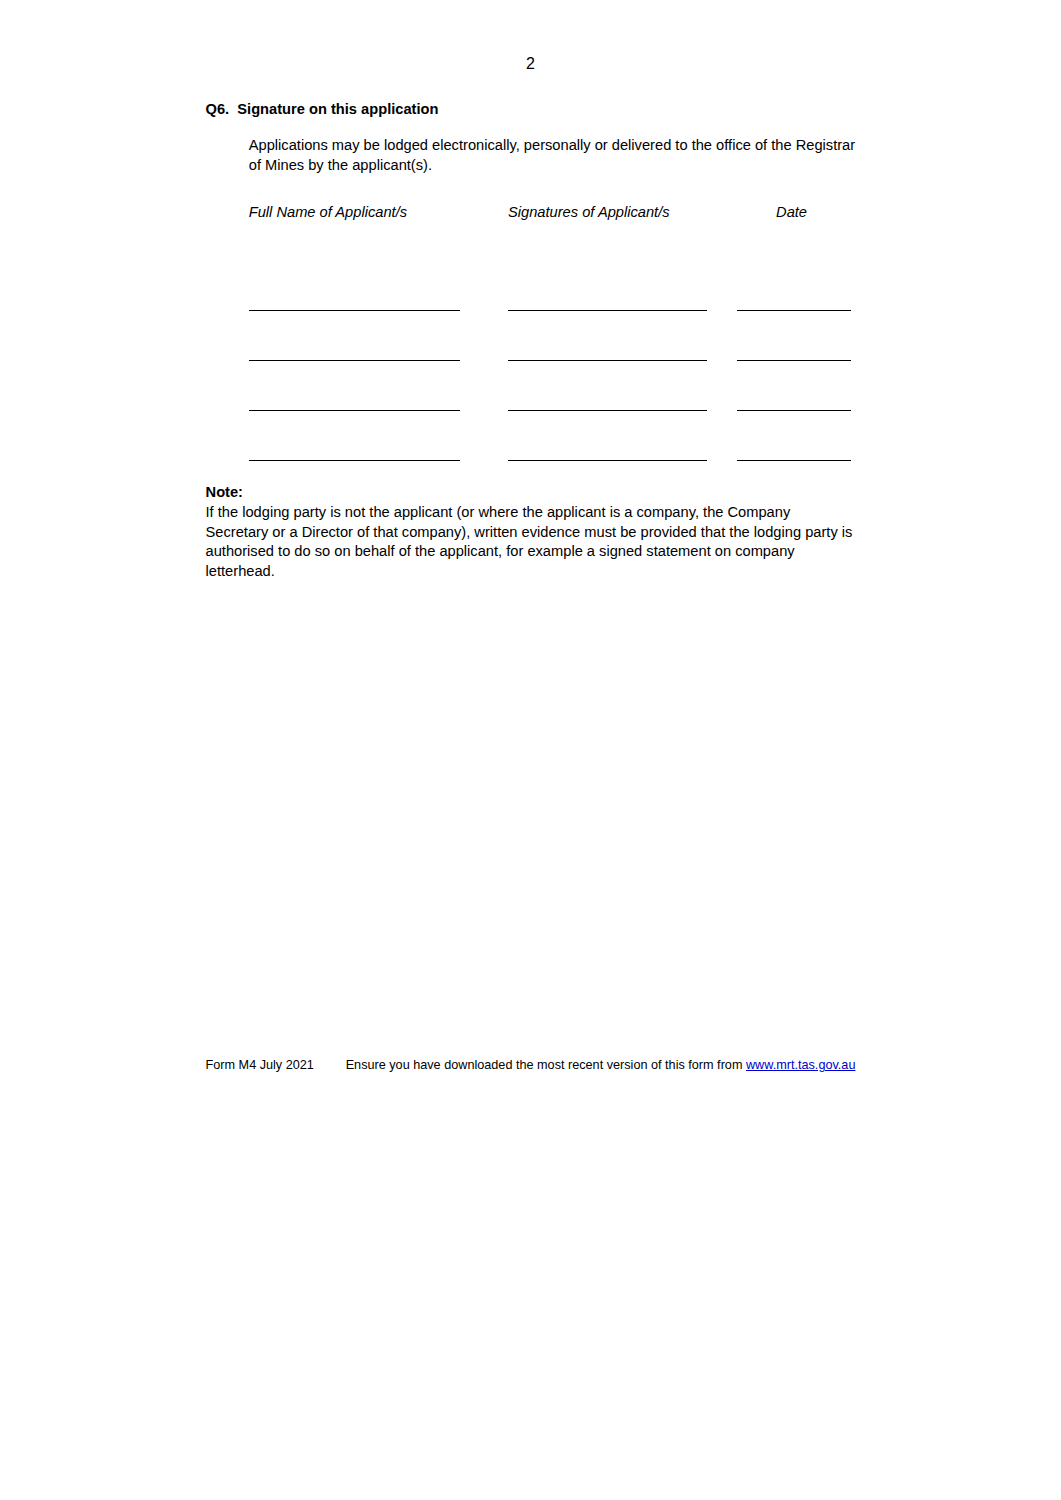2
Q6. Signature on this application
Applications may be lodged electronically, personally or delivered to the office of the Registrar of Mines by the applicant(s).
| Full Name of Applicant/s | Signatures of Applicant/s | Date |
| --- | --- | --- |
Note:
If the lodging party is not the applicant (or where the applicant is a company, the Company Secretary or a Director of that company), written evidence must be provided that the lodging party is authorised to do so on behalf of the applicant, for example a signed statement on company letterhead.
Form M4 July 2021
Ensure you have downloaded the most recent version of this form from www.mrt.tas.gov.au